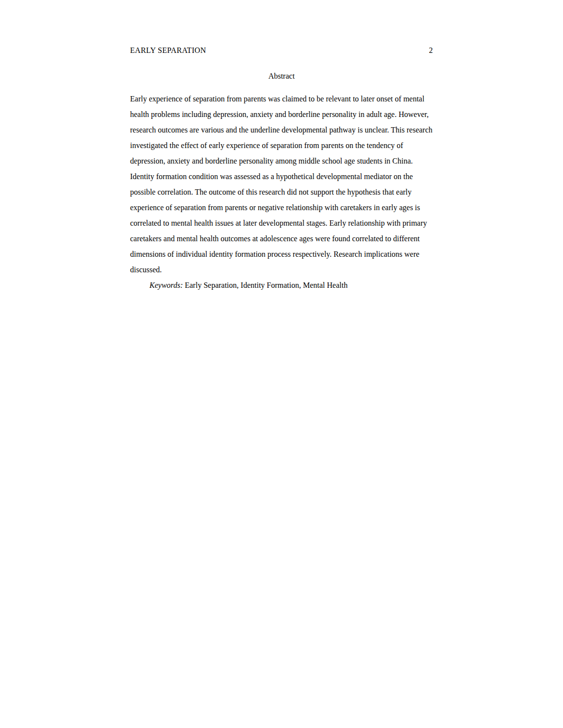Early Separation 2
Abstract
Early experience of separation from parents was claimed to be relevant to later onset of mental health problems including depression, anxiety and borderline personality in adult age. However, research outcomes are various and the underline developmental pathway is unclear. This research investigated the effect of early experience of separation from parents on the tendency of depression, anxiety and borderline personality among middle school age students in China. Identity formation condition was assessed as a hypothetical developmental mediator on the possible correlation. The outcome of this research did not support the hypothesis that early experience of separation from parents or negative relationship with caretakers in early ages is correlated to mental health issues at later developmental stages. Early relationship with primary caretakers and mental health outcomes at adolescence ages were found correlated to different dimensions of individual identity formation process respectively. Research implications were discussed.
Keywords: Early Separation, Identity Formation, Mental Health